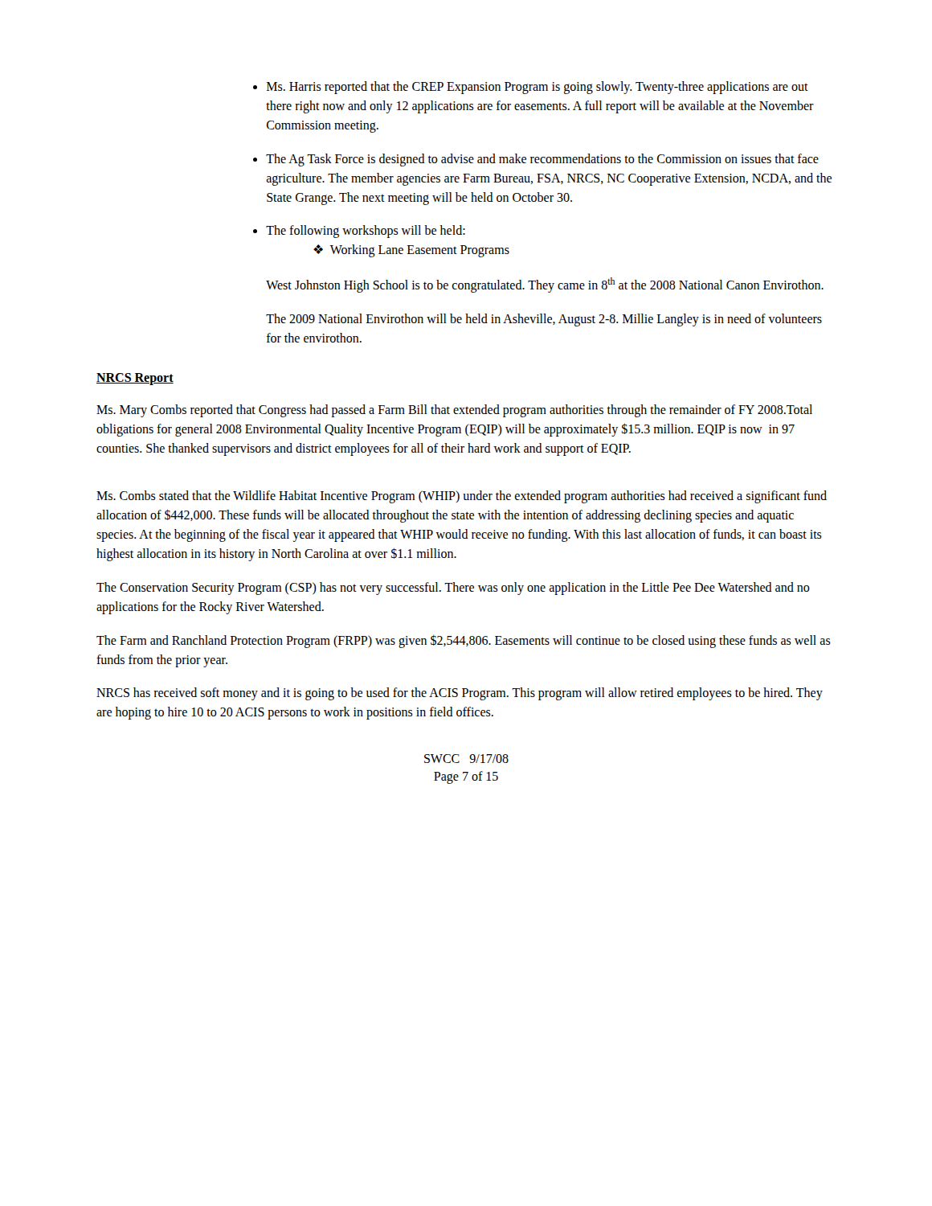Ms. Harris reported that the CREP Expansion Program is going slowly. Twenty-three applications are out there right now and only 12 applications are for easements. A full report will be available at the November Commission meeting.
The Ag Task Force is designed to advise and make recommendations to the Commission on issues that face agriculture. The member agencies are Farm Bureau, FSA, NRCS, NC Cooperative Extension, NCDA, and the State Grange. The next meeting will be held on October 30.
The following workshops will be held:
Working Lane Easement Programs
West Johnston High School is to be congratulated. They came in 8th at the 2008 National Canon Envirothon.
The 2009 National Envirothon will be held in Asheville, August 2-8. Millie Langley is in need of volunteers for the envirothon.
NRCS Report
Ms. Mary Combs reported that Congress had passed a Farm Bill that extended program authorities through the remainder of FY 2008.Total obligations for general 2008 Environmental Quality Incentive Program (EQIP) will be approximately $15.3 million. EQIP is now in 97 counties. She thanked supervisors and district employees for all of their hard work and support of EQIP.
Ms. Combs stated that the Wildlife Habitat Incentive Program (WHIP) under the extended program authorities had received a significant fund allocation of $442,000. These funds will be allocated throughout the state with the intention of addressing declining species and aquatic species. At the beginning of the fiscal year it appeared that WHIP would receive no funding. With this last allocation of funds, it can boast its highest allocation in its history in North Carolina at over $1.1 million.
The Conservation Security Program (CSP) has not very successful. There was only one application in the Little Pee Dee Watershed and no applications for the Rocky River Watershed.
The Farm and Ranchland Protection Program (FRPP) was given $2,544,806. Easements will continue to be closed using these funds as well as funds from the prior year.
NRCS has received soft money and it is going to be used for the ACIS Program. This program will allow retired employees to be hired. They are hoping to hire 10 to 20 ACIS persons to work in positions in field offices.
SWCC 9/17/08
Page 7 of 15